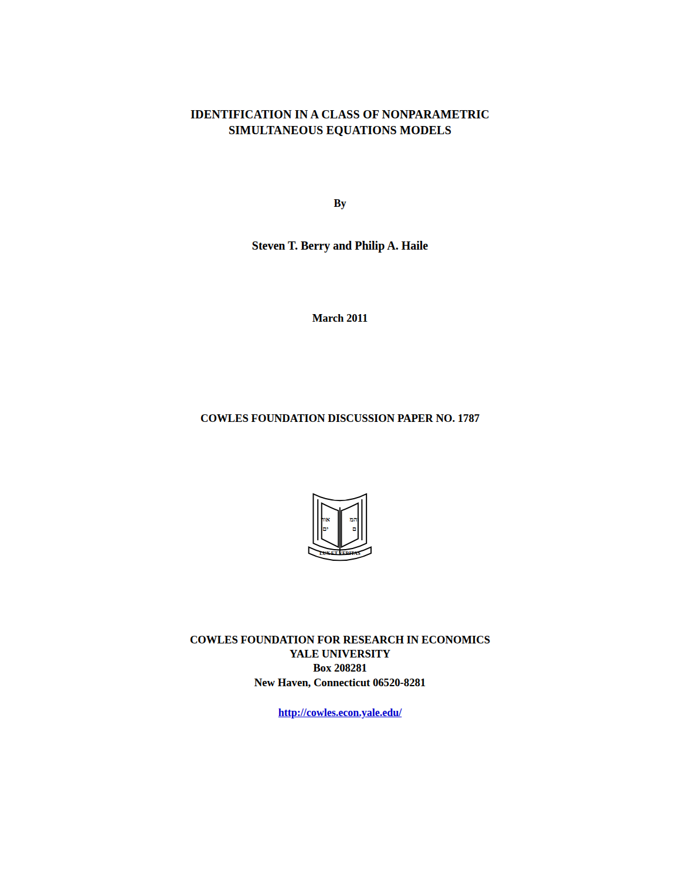IDENTIFICATION IN A CLASS OF NONPARAMETRIC
SIMULTANEOUS EQUATIONS MODELS
By
Steven T. Berry and Philip A. Haile
March 2011
COWLES FOUNDATION DISCUSSION PAPER NO. 1787
אור והמ ים ם LUX ET VERITAS
COWLES FOUNDATION FOR RESEARCH IN ECONOMICS YALE UNIVERSITY Box 208281 New Haven, Connecticut 06520-8281
http://cowles.econ.yale.edu/